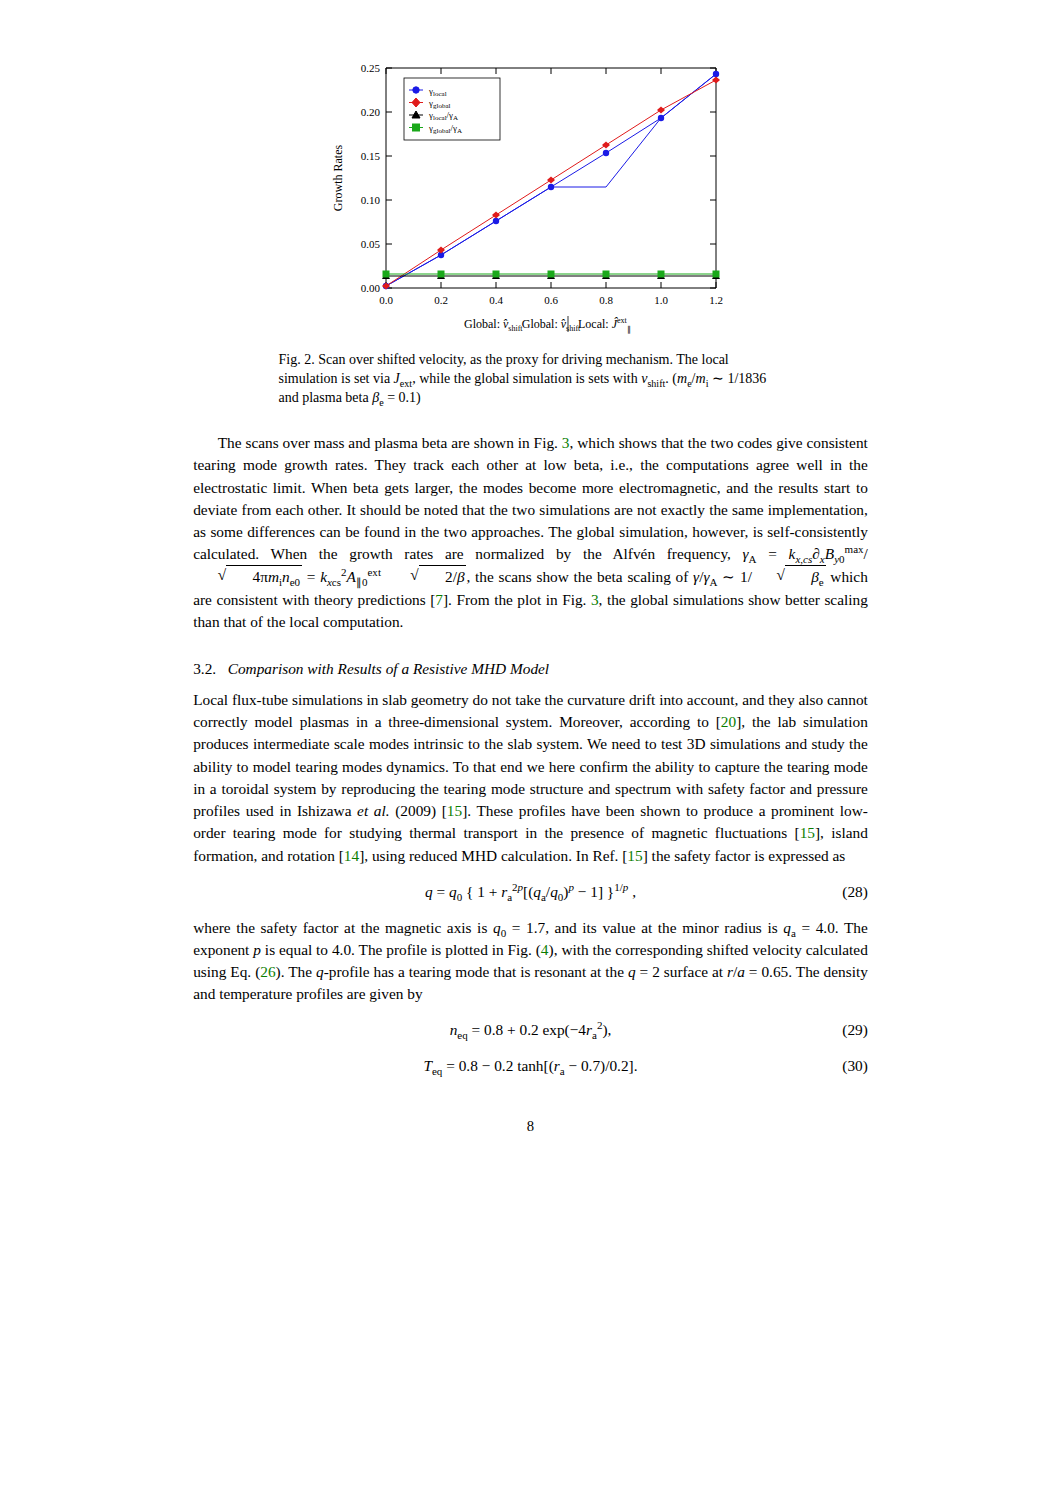0.00 0.05 0.10 0.15 0.20 0.25 0.0 0.2 0.4 0.6 0.8 1.0 1.2 Growth Rates Global: v̂shift Global: v̂shift Local: Ĵext∥ γlocal γglobal γlocal/γA γglobal/γA
Fig. 2. Scan over shifted velocity, as the proxy for driving mechanism. The local simulation is set via Jext, while the global simulation is sets with vshift. (me/mi ∼ 1/1836 and plasma beta βe = 0.1)
The scans over mass and plasma beta are shown in Fig. 3, which shows that the two codes give consistent tearing mode growth rates. They track each other at low beta, i.e., the computations agree well in the electrostatic limit. When beta gets larger, the modes become more electromagnetic, and the results start to deviate from each other. It should be noted that the two simulations are not exactly the same implementation, as some differences can be found in the two approaches. The global simulation, however, is self-consistently calculated. When the growth rates are normalized by the Alfvén frequency, γA = kx,cs∂xBy0max/4πmine0 = kxcs2A∥0ext 2/β, the scans show the beta scaling of γ/γA ∼ 1/βe which are consistent with theory predictions [7]. From the plot in Fig. 3, the global simulations show better scaling than that of the local computation.
3.2. Comparison with Results of a Resistive MHD Model
Local flux-tube simulations in slab geometry do not take the curvature drift into account, and they also cannot correctly model plasmas in a three-dimensional system. Moreover, according to [20], the lab simulation produces intermediate scale modes intrinsic to the slab system. We need to test 3D simulations and study the ability to model tearing modes dynamics. To that end we here confirm the ability to capture the tearing mode in a toroidal system by reproducing the tearing mode structure and spectrum with safety factor and pressure profiles used in Ishizawa et al. (2009) [15]. These profiles have been shown to produce a prominent low-order tearing mode for studying thermal transport in the presence of magnetic fluctuations [15], island formation, and rotation [14], using reduced MHD calculation. In Ref. [15] the safety factor is expressed as
q = q0 { 1 + ra2p[(qa/q0)p − 1] }1/p , (28)
where the safety factor at the magnetic axis is q0 = 1.7, and its value at the minor radius is qa = 4.0. The exponent p is equal to 4.0. The profile is plotted in Fig. (4), with the corresponding shifted velocity calculated using Eq. (26). The q-profile has a tearing mode that is resonant at the q = 2 surface at r/a = 0.65. The density and temperature profiles are given by
neq = 0.8 + 0.2 exp(−4ra2), (29)
Teq = 0.8 − 0.2 tanh[(ra − 0.7)/0.2]. (30)
8